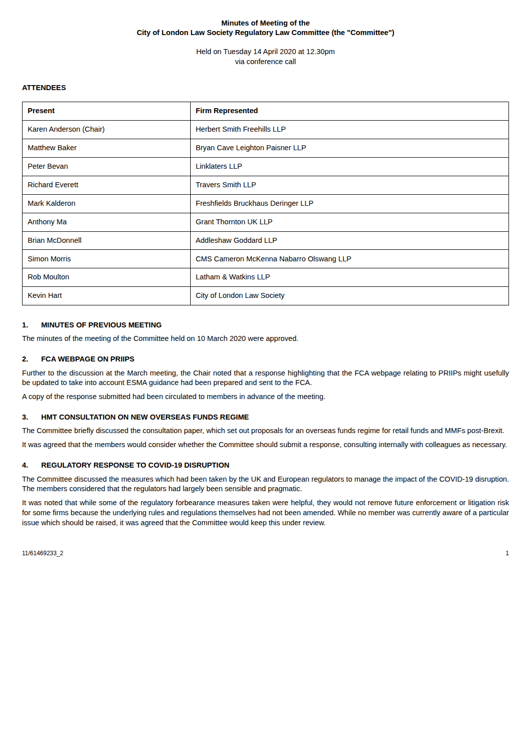Minutes of Meeting of the
City of London Law Society Regulatory Law Committee (the "Committee")
Held on Tuesday 14 April 2020 at 12.30pm
via conference call
ATTENDEES
| Present | Firm Represented |
| --- | --- |
| Karen Anderson (Chair) | Herbert Smith Freehills LLP |
| Matthew Baker | Bryan Cave Leighton Paisner LLP |
| Peter Bevan | Linklaters LLP |
| Richard Everett | Travers Smith LLP |
| Mark Kalderon | Freshfields Bruckhaus Deringer LLP |
| Anthony Ma | Grant Thornton UK LLP |
| Brian McDonnell | Addleshaw Goddard LLP |
| Simon Morris | CMS Cameron McKenna Nabarro Olswang LLP |
| Rob Moulton | Latham & Watkins LLP |
| Kevin Hart | City of London Law Society |
1. Minutes of previous meeting
The minutes of the meeting of the Committee held on 10 March 2020 were approved.
2. FCA webpage on PRIIPs
Further to the discussion at the March meeting, the Chair noted that a response highlighting that the FCA webpage relating to PRIIPs might usefully be updated to take into account ESMA guidance had been prepared and sent to the FCA.
A copy of the response submitted had been circulated to members in advance of the meeting.
3. HMT consultation on new overseas funds regime
The Committee briefly discussed the consultation paper, which set out proposals for an overseas funds regime for retail funds and MMFs post-Brexit.
It was agreed that the members would consider whether the Committee should submit a response, consulting internally with colleagues as necessary.
4. Regulatory response to COVID-19 disruption
The Committee discussed the measures which had been taken by the UK and European regulators to manage the impact of the COVID-19 disruption. The members considered that the regulators had largely been sensible and pragmatic.
It was noted that while some of the regulatory forbearance measures taken were helpful, they would not remove future enforcement or litigation risk for some firms because the underlying rules and regulations themselves had not been amended. While no member was currently aware of a particular issue which should be raised, it was agreed that the Committee would keep this under review.
11/61469233_2 1